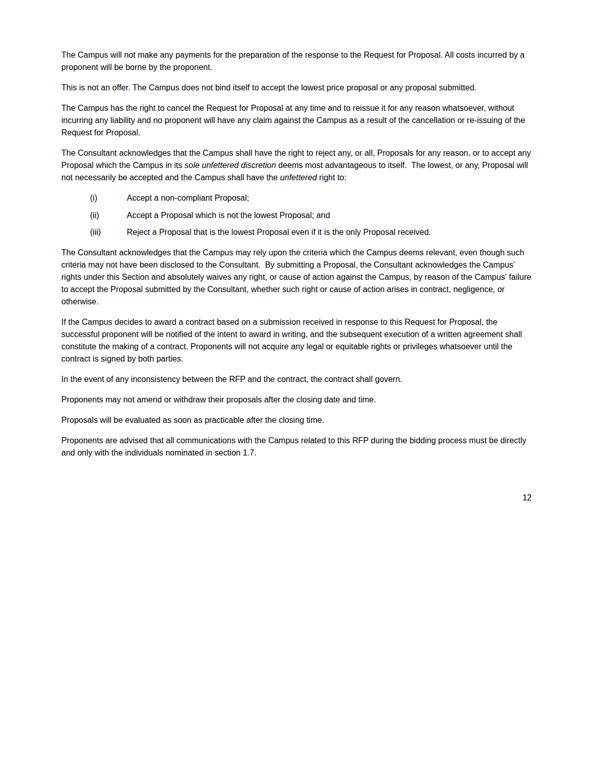The Campus will not make any payments for the preparation of the response to the Request for Proposal. All costs incurred by a proponent will be borne by the proponent.
This is not an offer. The Campus does not bind itself to accept the lowest price proposal or any proposal submitted.
The Campus has the right to cancel the Request for Proposal at any time and to reissue it for any reason whatsoever, without incurring any liability and no proponent will have any claim against the Campus as a result of the cancellation or re-issuing of the Request for Proposal.
The Consultant acknowledges that the Campus shall have the right to reject any, or all, Proposals for any reason, or to accept any Proposal which the Campus in its sole unfettered discretion deems most advantageous to itself. The lowest, or any, Proposal will not necessarily be accepted and the Campus shall have the unfettered right to:
(i) Accept a non-compliant Proposal;
(ii) Accept a Proposal which is not the lowest Proposal; and
(iii) Reject a Proposal that is the lowest Proposal even if it is the only Proposal received.
The Consultant acknowledges that the Campus may rely upon the criteria which the Campus deems relevant, even though such criteria may not have been disclosed to the Consultant. By submitting a Proposal, the Consultant acknowledges the Campus' rights under this Section and absolutely waives any right, or cause of action against the Campus, by reason of the Campus' failure to accept the Proposal submitted by the Consultant, whether such right or cause of action arises in contract, negligence, or otherwise.
If the Campus decides to award a contract based on a submission received in response to this Request for Proposal, the successful proponent will be notified of the intent to award in writing, and the subsequent execution of a written agreement shall constitute the making of a contract. Proponents will not acquire any legal or equitable rights or privileges whatsoever until the contract is signed by both parties.
In the event of any inconsistency between the RFP and the contract, the contract shall govern.
Proponents may not amend or withdraw their proposals after the closing date and time.
Proposals will be evaluated as soon as practicable after the closing time.
Proponents are advised that all communications with the Campus related to this RFP during the bidding process must be directly and only with the individuals nominated in section 1.7.
12